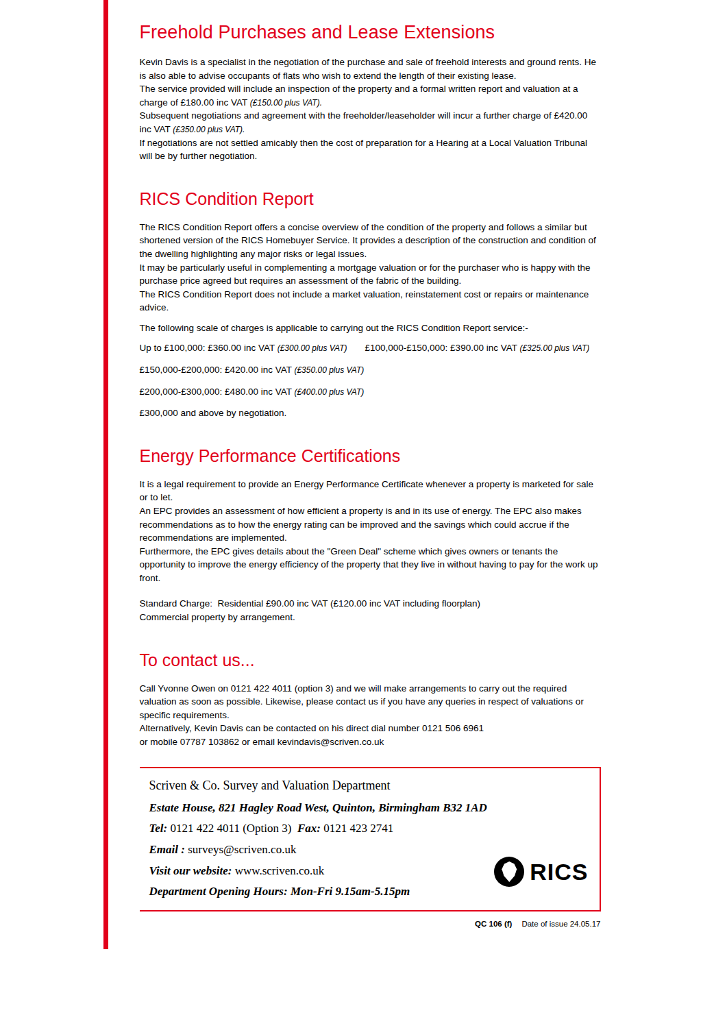Freehold Purchases and Lease Extensions
Kevin Davis is a specialist in the negotiation of the purchase and sale of freehold interests and ground rents. He is also able to advise occupants of flats who wish to extend the length of their existing lease.
The service provided will include an inspection of the property and a formal written report and valuation at a charge of £180.00 inc VAT (£150.00 plus VAT).
Subsequent negotiations and agreement with the freeholder/leaseholder will incur a further charge of £420.00 inc VAT (£350.00 plus VAT).
If negotiations are not settled amicably then the cost of preparation for a Hearing at a Local Valuation Tribunal will be by further negotiation.
RICS Condition Report
The RICS Condition Report offers a concise overview of the condition of the property and follows a similar but shortened version of the RICS Homebuyer Service. It provides a description of the construction and condition of the dwelling highlighting any major risks or legal issues.
It may be particularly useful in complementing a mortgage valuation or for the purchaser who is happy with the purchase price agreed but requires an assessment of the fabric of the building.
The RICS Condition Report does not include a market valuation, reinstatement cost or repairs or maintenance advice.
The following scale of charges is applicable to carrying out the RICS Condition Report service:-
Up to £100,000: £360.00 inc VAT (£300.00 plus VAT) £100,000-£150,000: £390.00 inc VAT (£325.00 plus VAT)
£150,000-£200,000: £420.00 inc VAT (£350.00 plus VAT)
£200,000-£300,000: £480.00 inc VAT (£400.00 plus VAT)
£300,000 and above by negotiation.
Energy Performance Certifications
It is a legal requirement to provide an Energy Performance Certificate whenever a property is marketed for sale or to let.
An EPC provides an assessment of how efficient a property is and in its use of energy. The EPC also makes recommendations as to how the energy rating can be improved and the savings which could accrue if the recommendations are implemented.
Furthermore, the EPC gives details about the "Green Deal" scheme which gives owners or tenants the opportunity to improve the energy efficiency of the property that they live in without having to pay for the work up front.
Standard Charge: Residential £90.00 inc VAT (£120.00 inc VAT including floorplan)
Commercial property by arrangement.
To contact us...
Call Yvonne Owen on 0121 422 4011 (option 3) and we will make arrangements to carry out the required valuation as soon as possible. Likewise, please contact us if you have any queries in respect of valuations or specific requirements.
Alternatively, Kevin Davis can be contacted on his direct dial number 0121 506 6961
or mobile 07787 103862 or email kevindavis@scriven.co.uk
Scriven & Co. Survey and Valuation Department
Estate House, 821 Hagley Road West, Quinton, Birmingham B32 1AD
Tel: 0121 422 4011 (Option 3) Fax: 0121 423 2741
Email : surveys@scriven.co.uk
Visit our website: www.scriven.co.uk
Department Opening Hours: Mon-Fri 9.15am-5.15pm
RICS
QC 106 (f) Date of issue 24.05.17